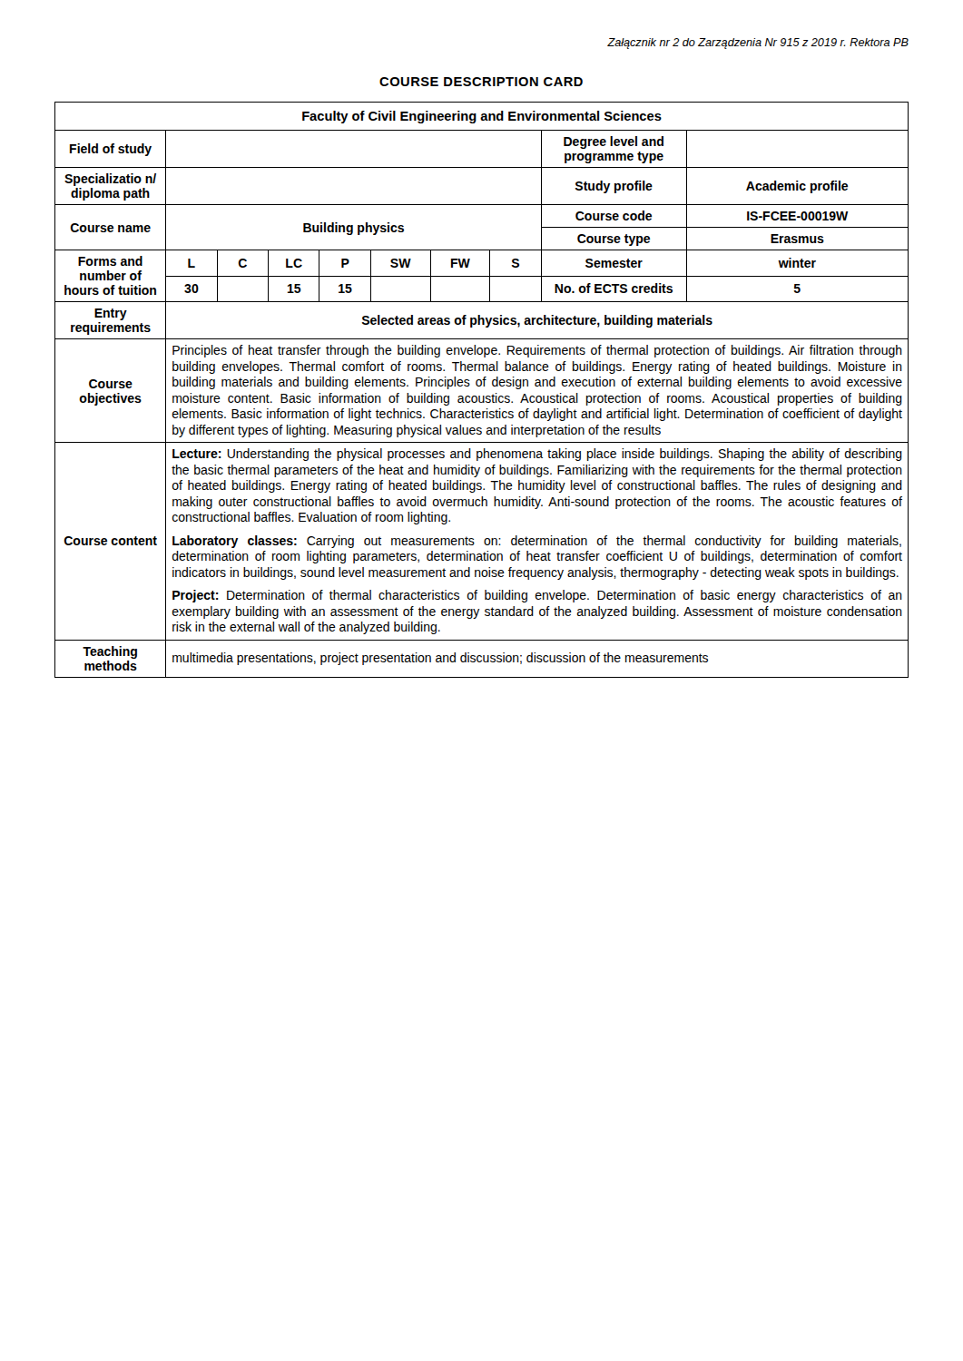Załącznik nr 2 do Zarządzenia Nr 915 z 2019 r. Rektora PB
Course description card
| Faculty of Civil Engineering and Environmental Sciences |
| Field of study | | Degree level and programme type | |
| Specializatio n/ diploma path | | Study profile | Academic profile |
| Course name | Building physics | Course code | IS-FCEE-00019W |
| Course type | Erasmus |
| Forms and number of hours of tuition | L | C | LC | P | SW | FW | S | Semester | winter |
| 30 | | 15 | 15 | | | | No. of ECTS credits | 5 |
| Entry requirements | Selected areas of physics, architecture, building materials |
| Course objectives | Principles of heat transfer through the building envelope. Requirements of thermal protection of buildings. Air filtration through building envelopes. Thermal comfort of rooms. Thermal balance of buildings. Energy rating of heated buildings. Moisture in building materials and building elements. Principles of design and execution of external building elements to avoid excessive moisture content. Basic information of building acoustics. Acoustical protection of rooms. Acoustical properties of building elements. Basic information of light technics. Characteristics of daylight and artificial light. Determination of coefficient of daylight by different types of lighting. Measuring physical values and interpretation of the results |
| Course content | Lecture: Understanding the physical processes and phenomena taking place inside buildings. Shaping the ability of describing the basic thermal parameters of the heat and humidity of buildings. Familiarizing with the requirements for the thermal protection of heated buildings. Energy rating of heated buildings. The humidity level of constructional baffles. The rules of designing and making outer constructional baffles to avoid overmuch humidity. Anti-sound protection of the rooms. The acoustic features of constructional baffles. Evaluation of room lighting. Laboratory classes: Carrying out measurements on: determination of the thermal conductivity for building materials, determination of room lighting parameters, determination of heat transfer coefficient U of buildings, determination of comfort indicators in buildings, sound level measurement and noise frequency analysis, thermography - detecting weak spots in buildings. Project: Determination of thermal characteristics of building envelope. Determination of basic energy characteristics of an exemplary building with an assessment of the energy standard of the analyzed building. Assessment of moisture condensation risk in the external wall of the analyzed building. |
| Teaching methods | multimedia presentations, project presentation and discussion; discussion of the measurements |